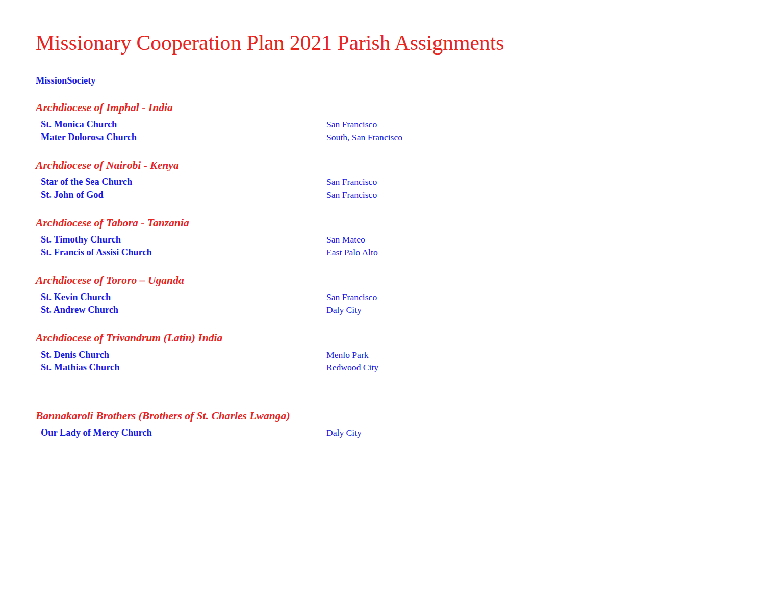Missionary Cooperation Plan 2021 Parish Assignments
MissionSociety
Archdiocese of Imphal - India
| St. Monica Church | San Francisco |
| Mater Dolorosa Church | South, San Francisco |
Archdiocese of Nairobi - Kenya
| Star of the Sea Church | San Francisco |
| St. John of God | San Francisco |
Archdiocese of Tabora - Tanzania
| St. Timothy Church | San Mateo |
| St. Francis of Assisi Church | East Palo Alto |
Archdiocese of Tororo – Uganda
| St. Kevin Church | San Francisco |
| St. Andrew Church | Daly City |
Archdiocese of Trivandrum (Latin) India
| St. Denis Church | Menlo Park |
| St. Mathias Church | Redwood City |
Bannakaroli Brothers (Brothers of St. Charles Lwanga)
| Our Lady of Mercy Church | Daly City |